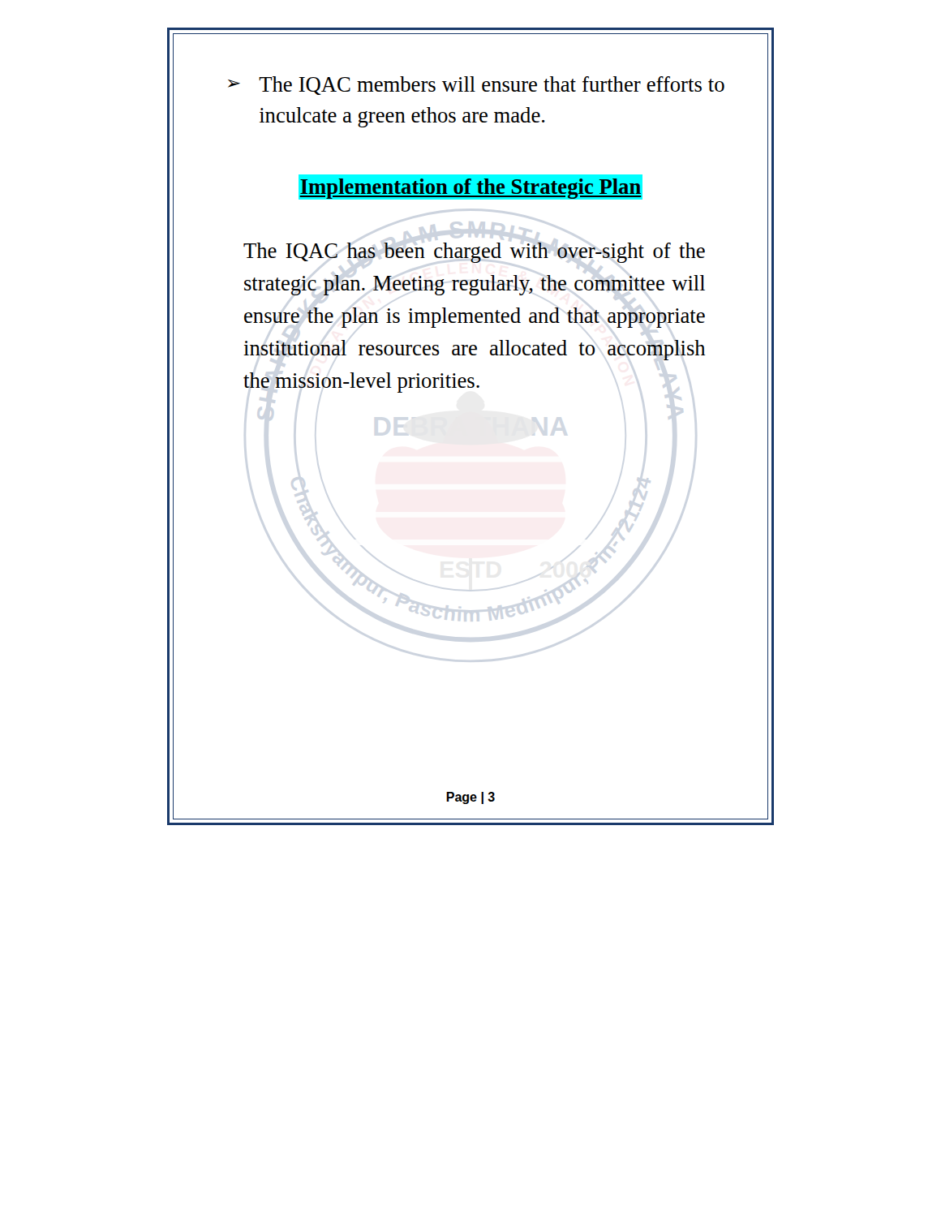SHAHID KSHUDIRAM SMRITI MAHAVIDYALAYA Chakshyampur, Paschim Medinipur, Pin-721124 EDUCATION, EXCELLENCE & EMANCIPATION DEBRA THANA ESTD 2006
The IQAC members will ensure that further efforts to inculcate a green ethos are made.
Implementation of the Strategic Plan
The IQAC has been charged with over-sight of the strategic plan. Meeting regularly, the committee will ensure the plan is implemented and that appropriate institutional resources are allocated to accomplish the mission-level priorities.
Page | 3